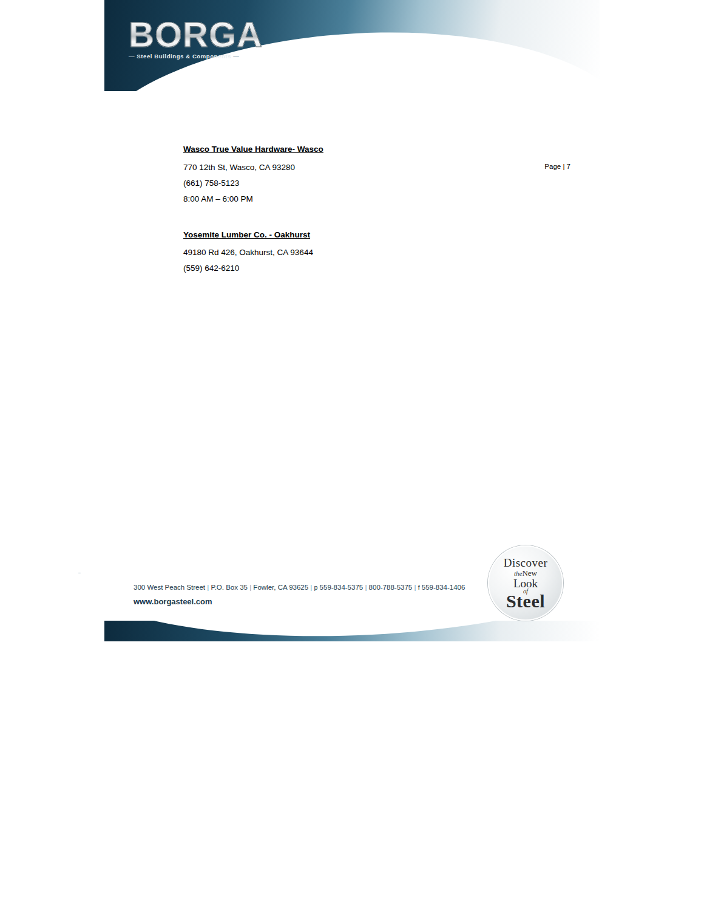BORGA
— Steel Buildings & Components —
Page | 7
Wasco True Value Hardware- Wasco
770 12th St, Wasco, CA 93280
(661) 758-5123
8:00 AM – 6:00 PM
Yosemite Lumber Co. - Oakhurst
49180 Rd 426, Oakhurst, CA 93644
(559) 642-6210
300 West Peach Street | P.O. Box 35 | Fowler, CA 93625 | p 559-834-5375 | 800-788-5375 | f 559-834-1406
www.borgasteel.com
Discover
the New
Look
of
Steel